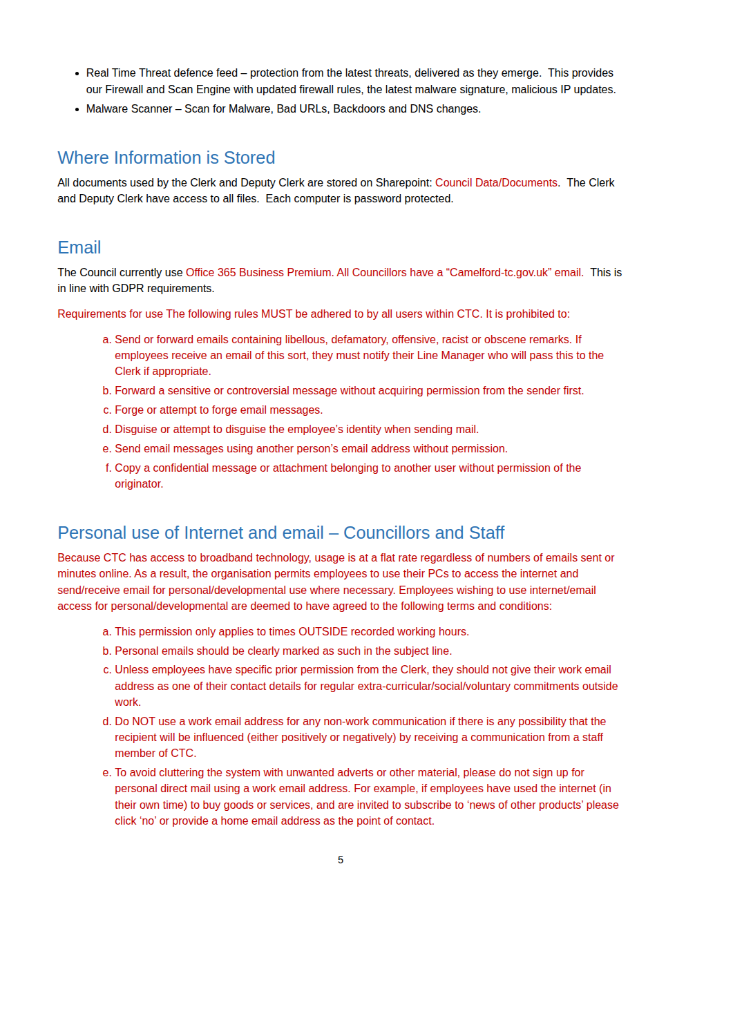Real Time Threat defence feed – protection from the latest threats, delivered as they emerge. This provides our Firewall and Scan Engine with updated firewall rules, the latest malware signature, malicious IP updates.
Malware Scanner – Scan for Malware, Bad URLs, Backdoors and DNS changes.
Where Information is Stored
All documents used by the Clerk and Deputy Clerk are stored on Sharepoint: Council Data/Documents. The Clerk and Deputy Clerk have access to all files. Each computer is password protected.
Email
The Council currently use Office 365 Business Premium. All Councillors have a “Camelford-tc.gov.uk” email. This is in line with GDPR requirements.
Requirements for use The following rules MUST be adhered to by all users within CTC. It is prohibited to:
Send or forward emails containing libellous, defamatory, offensive, racist or obscene remarks. If employees receive an email of this sort, they must notify their Line Manager who will pass this to the Clerk if appropriate.
Forward a sensitive or controversial message without acquiring permission from the sender first.
Forge or attempt to forge email messages.
Disguise or attempt to disguise the employee’s identity when sending mail.
Send email messages using another person’s email address without permission.
Copy a confidential message or attachment belonging to another user without permission of the originator.
Personal use of Internet and email – Councillors and Staff
Because CTC has access to broadband technology, usage is at a flat rate regardless of numbers of emails sent or minutes online. As a result, the organisation permits employees to use their PCs to access the internet and send/receive email for personal/developmental use where necessary. Employees wishing to use internet/email access for personal/developmental are deemed to have agreed to the following terms and conditions:
This permission only applies to times OUTSIDE recorded working hours.
Personal emails should be clearly marked as such in the subject line.
Unless employees have specific prior permission from the Clerk, they should not give their work email address as one of their contact details for regular extra-curricular/social/voluntary commitments outside work.
Do NOT use a work email address for any non-work communication if there is any possibility that the recipient will be influenced (either positively or negatively) by receiving a communication from a staff member of CTC.
To avoid cluttering the system with unwanted adverts or other material, please do not sign up for personal direct mail using a work email address. For example, if employees have used the internet (in their own time) to buy goods or services, and are invited to subscribe to ‘news of other products’ please click ‘no’ or provide a home email address as the point of contact.
5